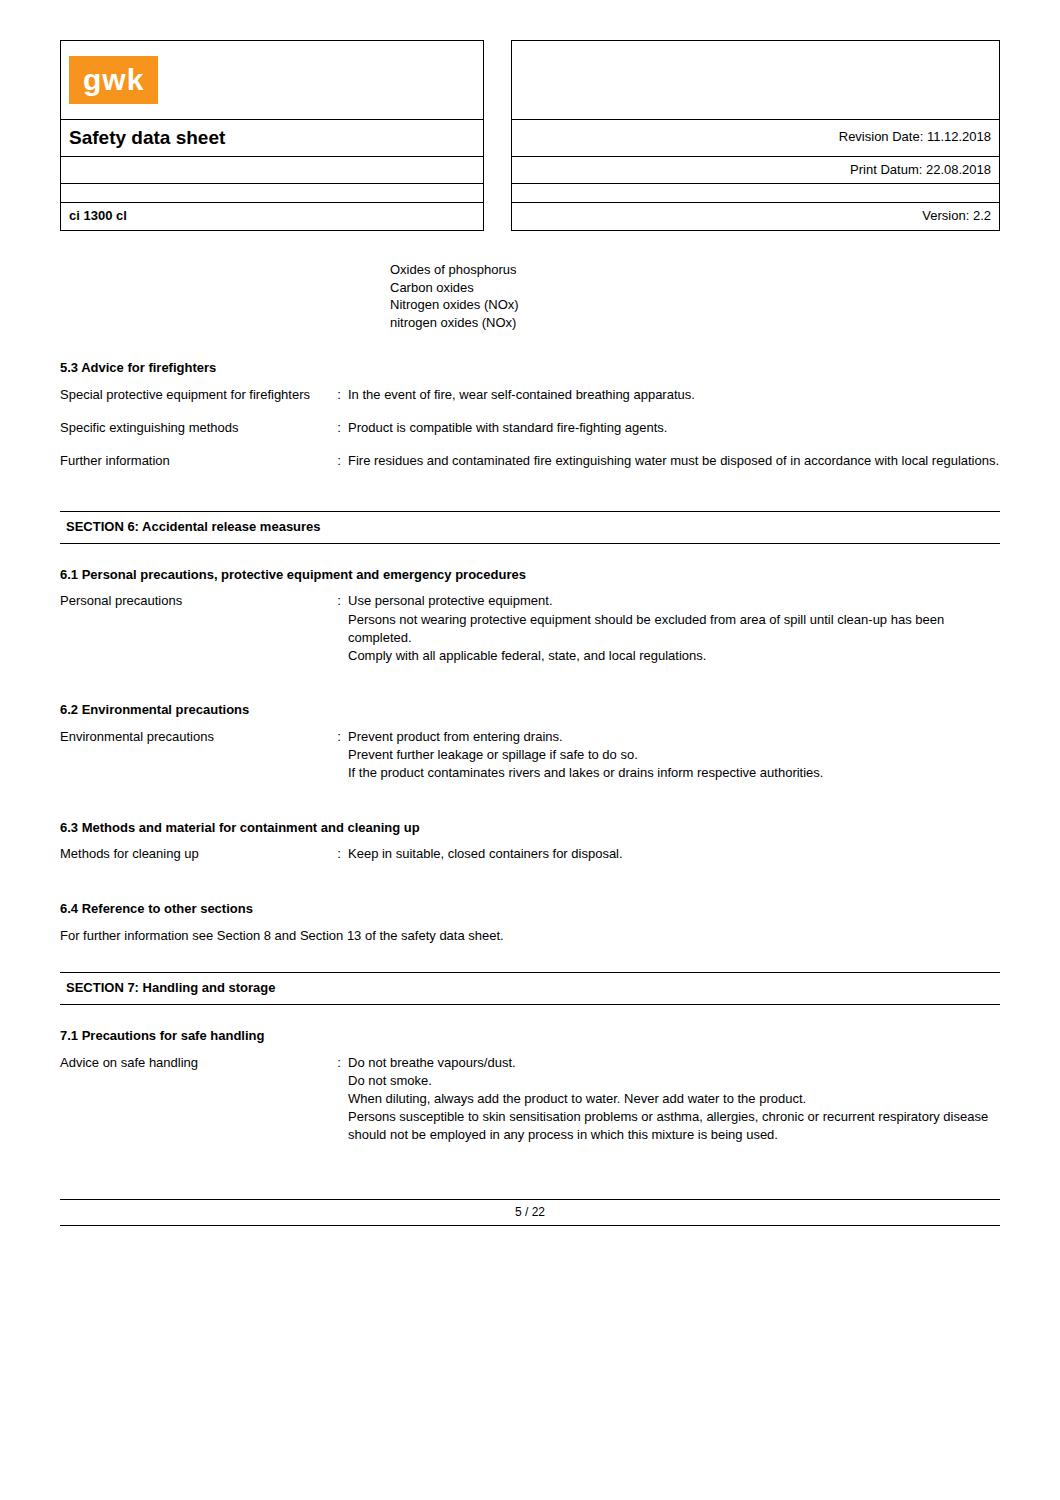| gwk | | |
| Safety data sheet | | Revision Date: 11.12.2018 |
| | | Print Datum: 22.08.2018 |
| ci 1300 cl | | Version: 2.2 |
Oxides of phosphorus
Carbon oxides
Nitrogen oxides (NOx)
nitrogen oxides (NOx)
5.3 Advice for firefighters
| Special protective equipment for firefighters | : | In the event of fire, wear self-contained breathing apparatus. |
| Specific extinguishing methods | : | Product is compatible with standard fire-fighting agents. |
| Further information | : | Fire residues and contaminated fire extinguishing water must be disposed of in accordance with local regulations. |
SECTION 6: Accidental release measures
6.1 Personal precautions, protective equipment and emergency procedures
| Personal precautions | : | Use personal protective equipment. Persons not wearing protective equipment should be excluded from area of spill until clean-up has been completed. Comply with all applicable federal, state, and local regulations. |
6.2 Environmental precautions
| Environmental precautions | : | Prevent product from entering drains. Prevent further leakage or spillage if safe to do so. If the product contaminates rivers and lakes or drains inform respective authorities. |
6.3 Methods and material for containment and cleaning up
| Methods for cleaning up | : | Keep in suitable, closed containers for disposal. |
6.4 Reference to other sections
For further information see Section 8 and Section 13 of the safety data sheet.
SECTION 7: Handling and storage
7.1 Precautions for safe handling
| Advice on safe handling | : | Do not breathe vapours/dust. Do not smoke. When diluting, always add the product to water. Never add water to the product. Persons susceptible to skin sensitisation problems or asthma, allergies, chronic or recurrent respiratory disease should not be employed in any process in which this mixture is being used. |
5 / 22